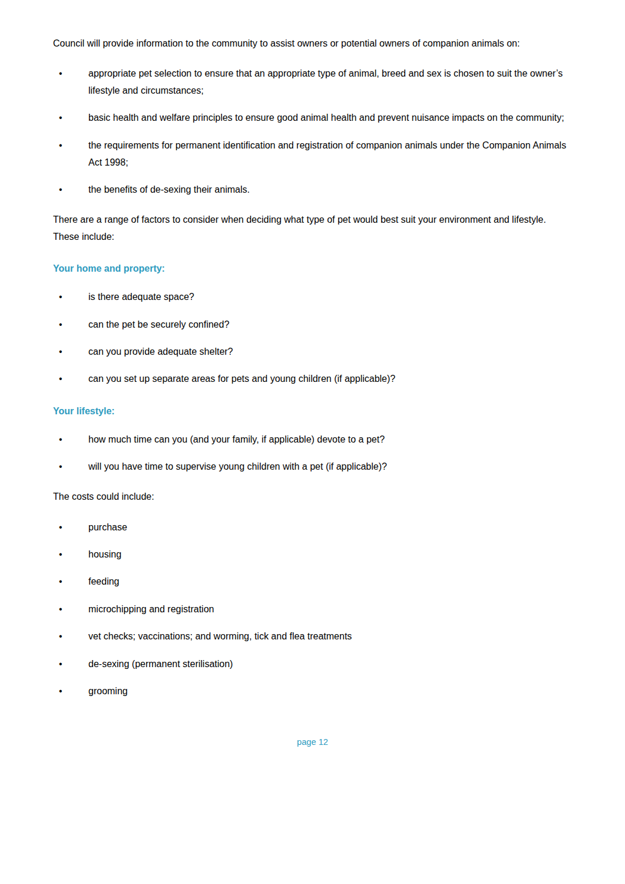Council will provide information to the community to assist owners or potential owners of companion animals on:
appropriate pet selection to ensure that an appropriate type of animal, breed and sex is chosen to suit the owner’s lifestyle and circumstances;
basic health and welfare principles to ensure good animal health and prevent nuisance impacts on the community;
the requirements for permanent identification and registration of companion animals under the Companion Animals Act 1998;
the benefits of de-sexing their animals.
There are a range of factors to consider when deciding what type of pet would best suit your environment and lifestyle. These include:
Your home and property:
is there adequate space?
can the pet be securely confined?
can you provide adequate shelter?
can you set up separate areas for pets and young children (if applicable)?
Your lifestyle:
how much time can you (and your family, if applicable) devote to a pet?
will you have time to supervise young children with a pet (if applicable)?
The costs could include:
purchase
housing
feeding
microchipping and registration
vet checks; vaccinations; and worming, tick and flea treatments
de-sexing (permanent sterilisation)
grooming
page 12